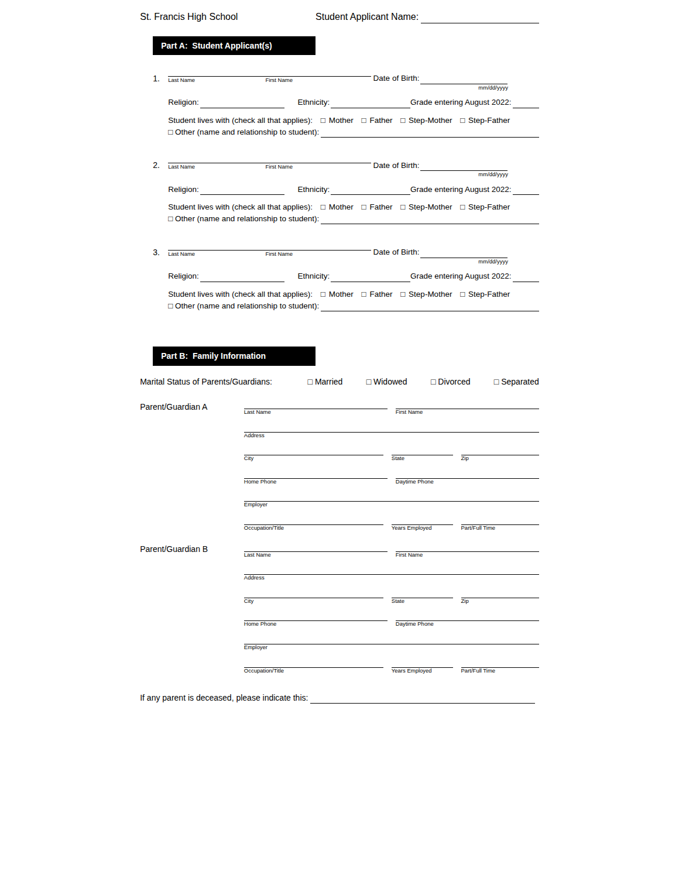St. Francis High School
Student Applicant Name:
Part A: Student Applicant(s)
1.
Last Name First Name
Date of Birth:
mm/dd/yyyy
Religion: Ethnicity: Grade entering August 2022:
Student lives with (check all that applies): □ Mother □ Father □ Step-Mother □ Step-Father
□ Other (name and relationship to student):
2.
Last Name First Name
Date of Birth:
mm/dd/yyyy
Religion: Ethnicity: Grade entering August 2022:
Student lives with (check all that applies): □ Mother □ Father □ Step-Mother □ Step-Father
□ Other (name and relationship to student):
3.
Last Name First Name
Date of Birth:
mm/dd/yyyy
Religion: Ethnicity: Grade entering August 2022:
Student lives with (check all that applies): □ Mother □ Father □ Step-Mother □ Step-Father
□ Other (name and relationship to student):
Part B: Family Information
Marital Status of Parents/Guardians: □ Married □ Widowed □ Divorced □ Separated
Parent/Guardian A
Last Name
First Name
Address
City
State
Zip
Home Phone
Daytime Phone
Employer
Occupation/Title
Years Employed
Part/Full Time
Parent/Guardian B
Last Name
First Name
Address
City
State
Zip
Home Phone
Daytime Phone
Employer
Occupation/Title
Years Employed
Part/Full Time
If any parent is deceased, please indicate this: